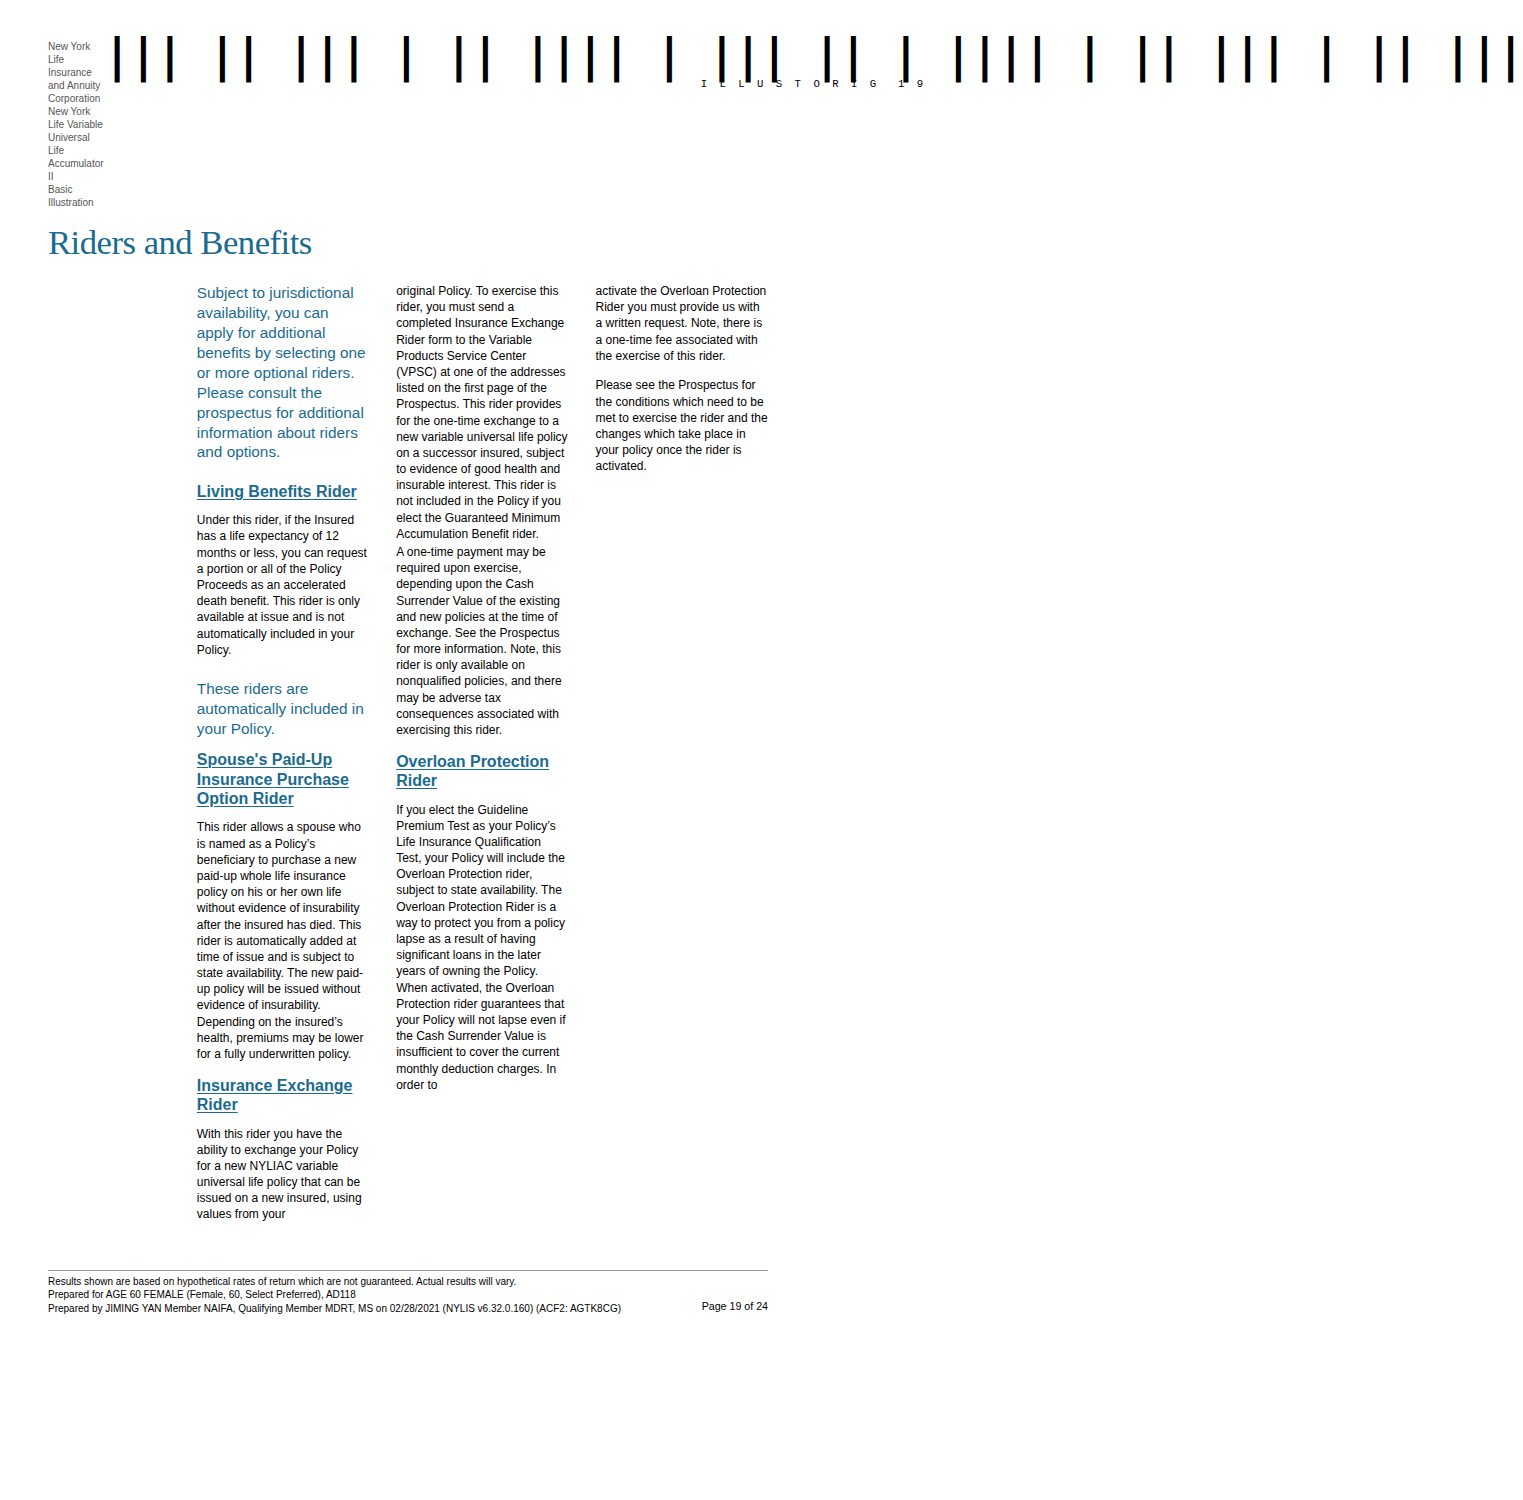New York Life Insurance and Annuity Corporation
New York Life Variable Universal Life Accumulator II
Basic Illustration
||| || ||| | || |||| | ||| || | |||| | || ||| | || |||
I L L U S T O R I G 1 9
Riders and Benefits
Subject to jurisdictional availability, you can apply for additional benefits by selecting one or more optional riders. Please consult the prospectus for additional information about riders and options.
Living Benefits Rider
Under this rider, if the Insured has a life expectancy of 12 months or less, you can request a portion or all of the Policy Proceeds as an accelerated death benefit. This rider is only available at issue and is not automatically included in your Policy.
These riders are automatically included in your Policy.
Spouse's Paid-Up Insurance Purchase Option Rider
This rider allows a spouse who is named as a Policy’s beneficiary to purchase a new paid-up whole life insurance policy on his or her own life without evidence of insurability after the insured has died. This rider is automatically added at time of issue and is subject to state availability. The new paid-up policy will be issued without evidence of insurability. Depending on the insured’s health, premiums may be lower for a fully underwritten policy.
Insurance Exchange Rider
With this rider you have the ability to exchange your Policy for a new NYLIAC variable universal life policy that can be issued on a new insured, using values from your
original Policy. To exercise this rider, you must send a completed Insurance Exchange Rider form to the Variable Products Service Center (VPSC) at one of the addresses listed on the first page of the Prospectus. This rider provides for the one-time exchange to a new variable universal life policy on a successor insured, subject to evidence of good health and insurable interest. This rider is not included in the Policy if you elect the Guaranteed Minimum Accumulation Benefit rider.
A one-time payment may be required upon exercise, depending upon the Cash Surrender Value of the existing and new policies at the time of exchange. See the Prospectus for more information. Note, this rider is only available on nonqualified policies, and there may be adverse tax consequences associated with exercising this rider.
Overloan Protection Rider
If you elect the Guideline Premium Test as your Policy’s Life Insurance Qualification Test, your Policy will include the Overloan Protection rider, subject to state availability. The Overloan Protection Rider is a way to protect you from a policy lapse as a result of having significant loans in the later years of owning the Policy. When activated, the Overloan Protection rider guarantees that your Policy will not lapse even if the Cash Surrender Value is insufficient to cover the current monthly deduction charges. In order to
activate the Overloan Protection Rider you must provide us with a written request. Note, there is a one-time fee associated with the exercise of this rider.
Please see the Prospectus for the conditions which need to be met to exercise the rider and the changes which take place in your policy once the rider is activated.
Results shown are based on hypothetical rates of return which are not guaranteed. Actual results will vary.
Prepared for AGE 60 FEMALE (Female, 60, Select Preferred), AD118
Prepared by JIMING YAN Member NAIFA, Qualifying Member MDRT, MS on 02/28/2021 (NYLIS v6.32.0.160) (ACF2: AGTK8CG)
Page 19 of 24